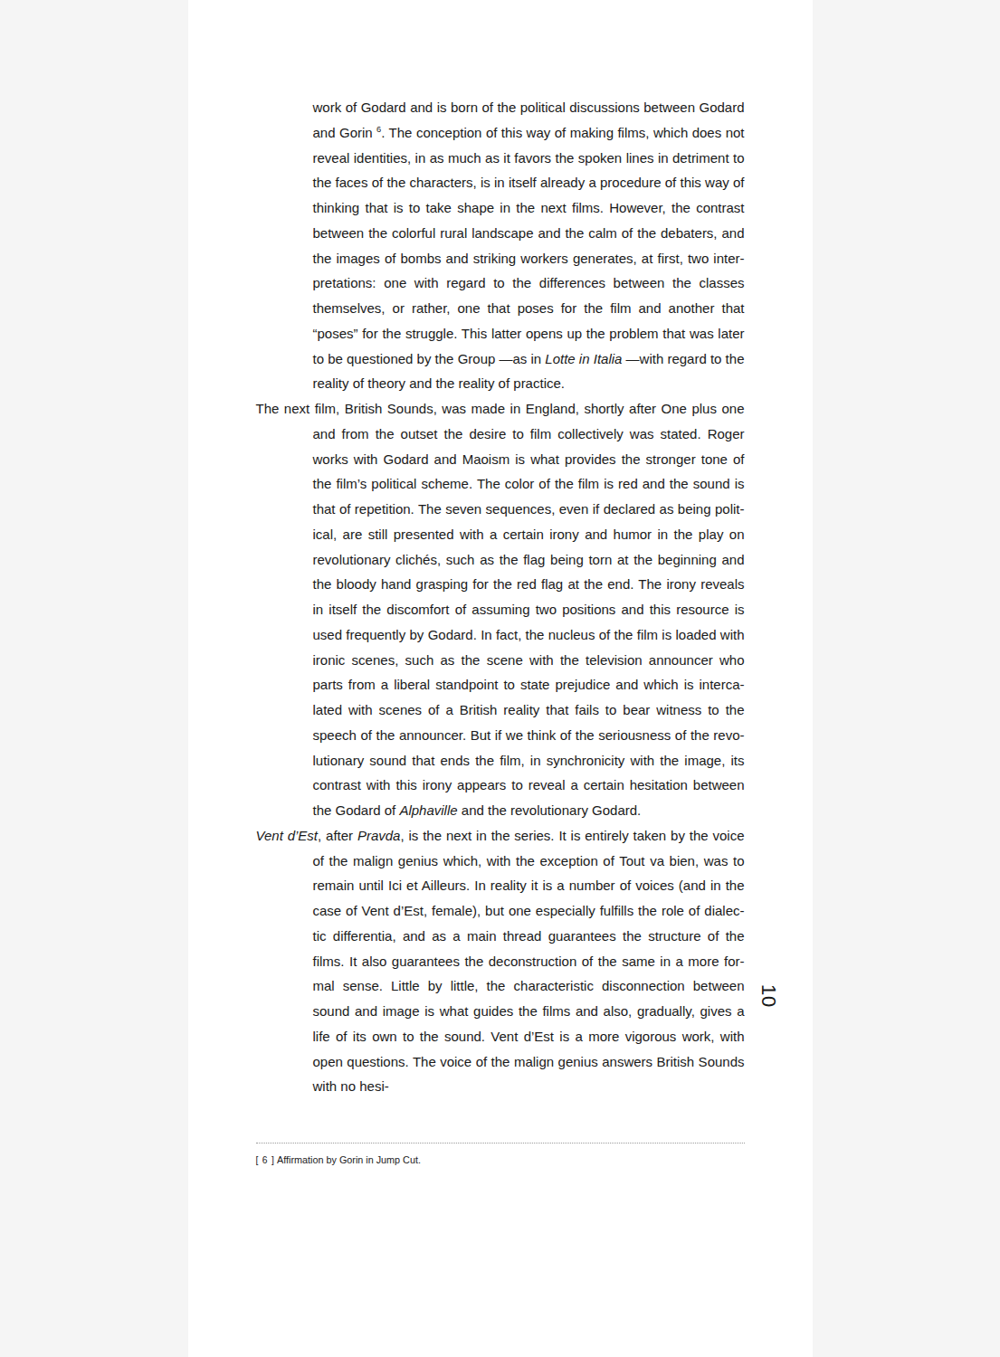10
work of Godard and is born of the political discussions between Godard and Gorin 6. The conception of this way of making films, which does not reveal identities, in as much as it favors the spoken lines in detriment to the faces of the characters, is in itself already a procedure of this way of thinking that is to take shape in the next films. However, the contrast between the colorful rural landscape and the calm of the debaters, and the images of bombs and striking workers generates, at first, two interpretations: one with regard to the differences between the classes themselves, or rather, one that poses for the film and another that “poses” for the struggle. This latter opens up the problem that was later to be questioned by the Group —as in Lotte in Italia —with regard to the reality of theory and the reality of practice.
The next film, British Sounds, was made in England, shortly after One plus one and from the outset the desire to film collectively was stated. Roger works with Godard and Maoism is what provides the stronger tone of the film’s political scheme. The color of the film is red and the sound is that of repetition. The seven sequences, even if declared as being political, are still presented with a certain irony and humor in the play on revolutionary clichés, such as the flag being torn at the beginning and the bloody hand grasping for the red flag at the end. The irony reveals in itself the discomfort of assuming two positions and this resource is used frequently by Godard. In fact, the nucleus of the film is loaded with ironic scenes, such as the scene with the television announcer who parts from a liberal standpoint to state prejudice and which is intercalated with scenes of a British reality that fails to bear witness to the speech of the announcer. But if we think of the seriousness of the revolutionary sound that ends the film, in synchronicity with the image, its contrast with this irony appears to reveal a certain hesitation between the Godard of Alphaville and the revolutionary Godard.
Vent d’Est, after Pravda, is the next in the series. It is entirely taken by the voice of the malign genius which, with the exception of Tout va bien, was to remain until Ici et Ailleurs. In reality it is a number of voices (and in the case of Vent d’Est, female), but one especially fulfills the role of dialectic differentia, and as a main thread guarantees the structure of the films. It also guarantees the deconstruction of the same in a more formal sense. Little by little, the characteristic disconnection between sound and image is what guides the films and also, gradually, gives a life of its own to the sound. Vent d’Est is a more vigorous work, with open questions. The voice of the malign genius answers British Sounds with no hesi-
[ 6 ] Affirmation by Gorin in Jump Cut.